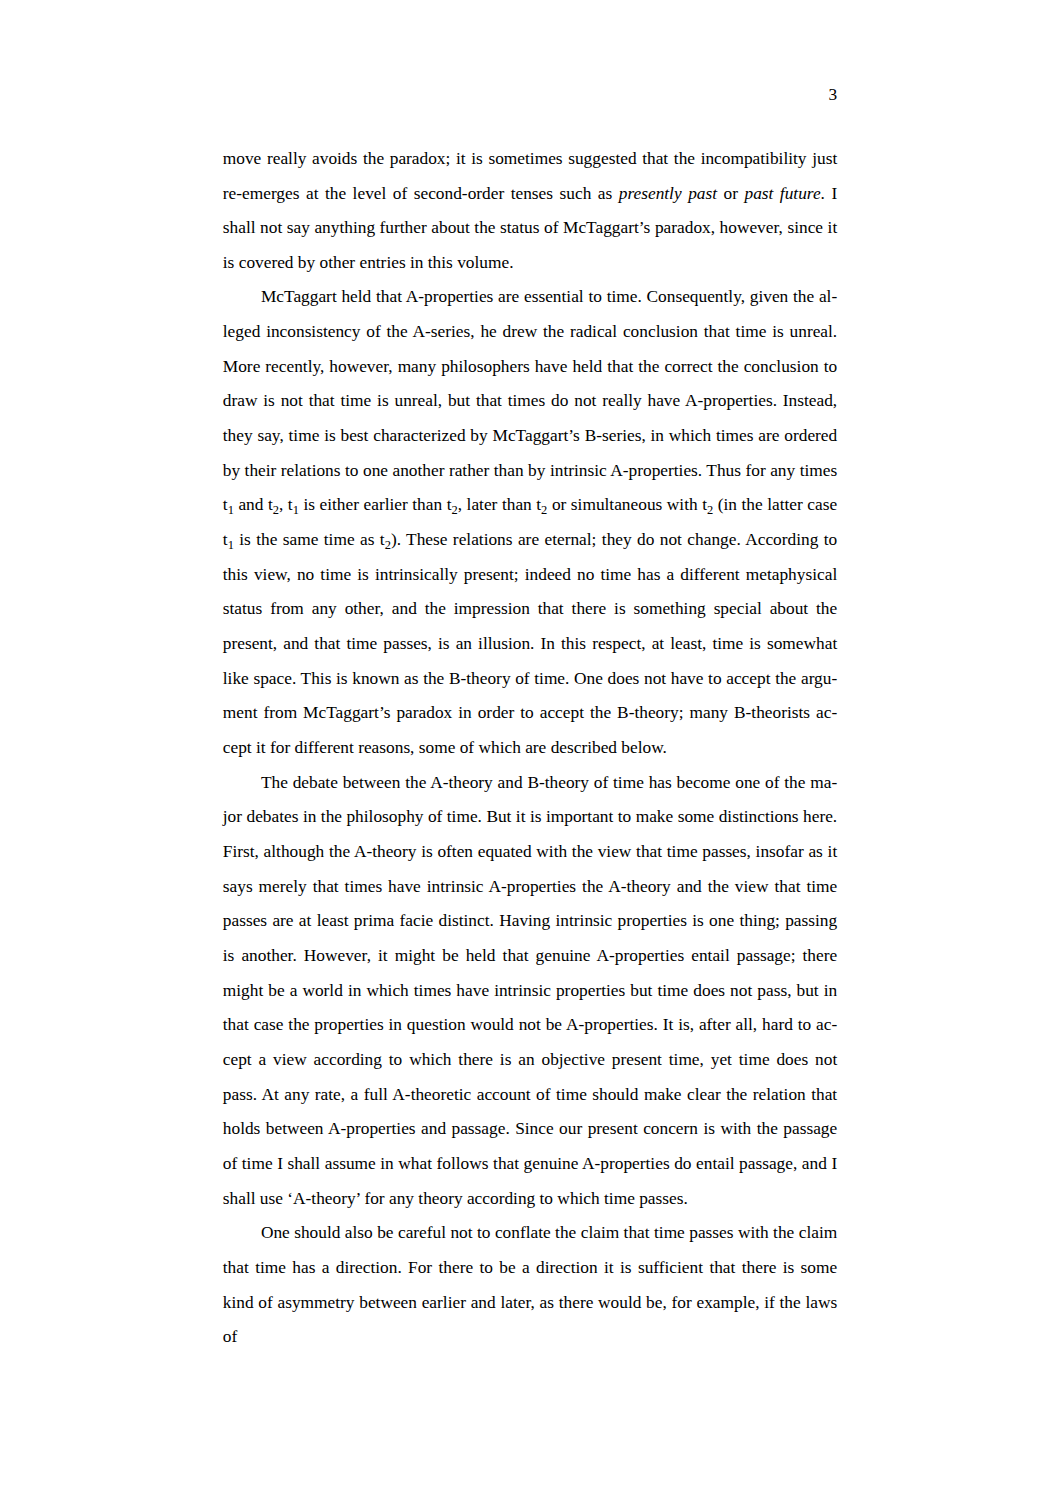3
move really avoids the paradox; it is sometimes suggested that the incompatibility just re-emerges at the level of second-order tenses such as presently past or past future. I shall not say anything further about the status of McTaggart’s paradox, however, since it is covered by other entries in this volume.
McTaggart held that A-properties are essential to time. Consequently, given the alleged inconsistency of the A-series, he drew the radical conclusion that time is unreal. More recently, however, many philosophers have held that the correct the conclusion to draw is not that time is unreal, but that times do not really have A-properties. Instead, they say, time is best characterized by McTaggart’s B-series, in which times are ordered by their relations to one another rather than by intrinsic A-properties. Thus for any times t1 and t2, t1 is either earlier than t2, later than t2 or simultaneous with t2 (in the latter case t1 is the same time as t2). These relations are eternal; they do not change. According to this view, no time is intrinsically present; indeed no time has a different metaphysical status from any other, and the impression that there is something special about the present, and that time passes, is an illusion. In this respect, at least, time is somewhat like space. This is known as the B-theory of time. One does not have to accept the argument from McTaggart’s paradox in order to accept the B-theory; many B-theorists accept it for different reasons, some of which are described below.
The debate between the A-theory and B-theory of time has become one of the major debates in the philosophy of time. But it is important to make some distinctions here. First, although the A-theory is often equated with the view that time passes, insofar as it says merely that times have intrinsic A-properties the A-theory and the view that time passes are at least prima facie distinct. Having intrinsic properties is one thing; passing is another. However, it might be held that genuine A-properties entail passage; there might be a world in which times have intrinsic properties but time does not pass, but in that case the properties in question would not be A-properties. It is, after all, hard to accept a view according to which there is an objective present time, yet time does not pass. At any rate, a full A-theoretic account of time should make clear the relation that holds between A-properties and passage. Since our present concern is with the passage of time I shall assume in what follows that genuine A-properties do entail passage, and I shall use ‘A-theory’ for any theory according to which time passes.
One should also be careful not to conflate the claim that time passes with the claim that time has a direction. For there to be a direction it is sufficient that there is some kind of asymmetry between earlier and later, as there would be, for example, if the laws of